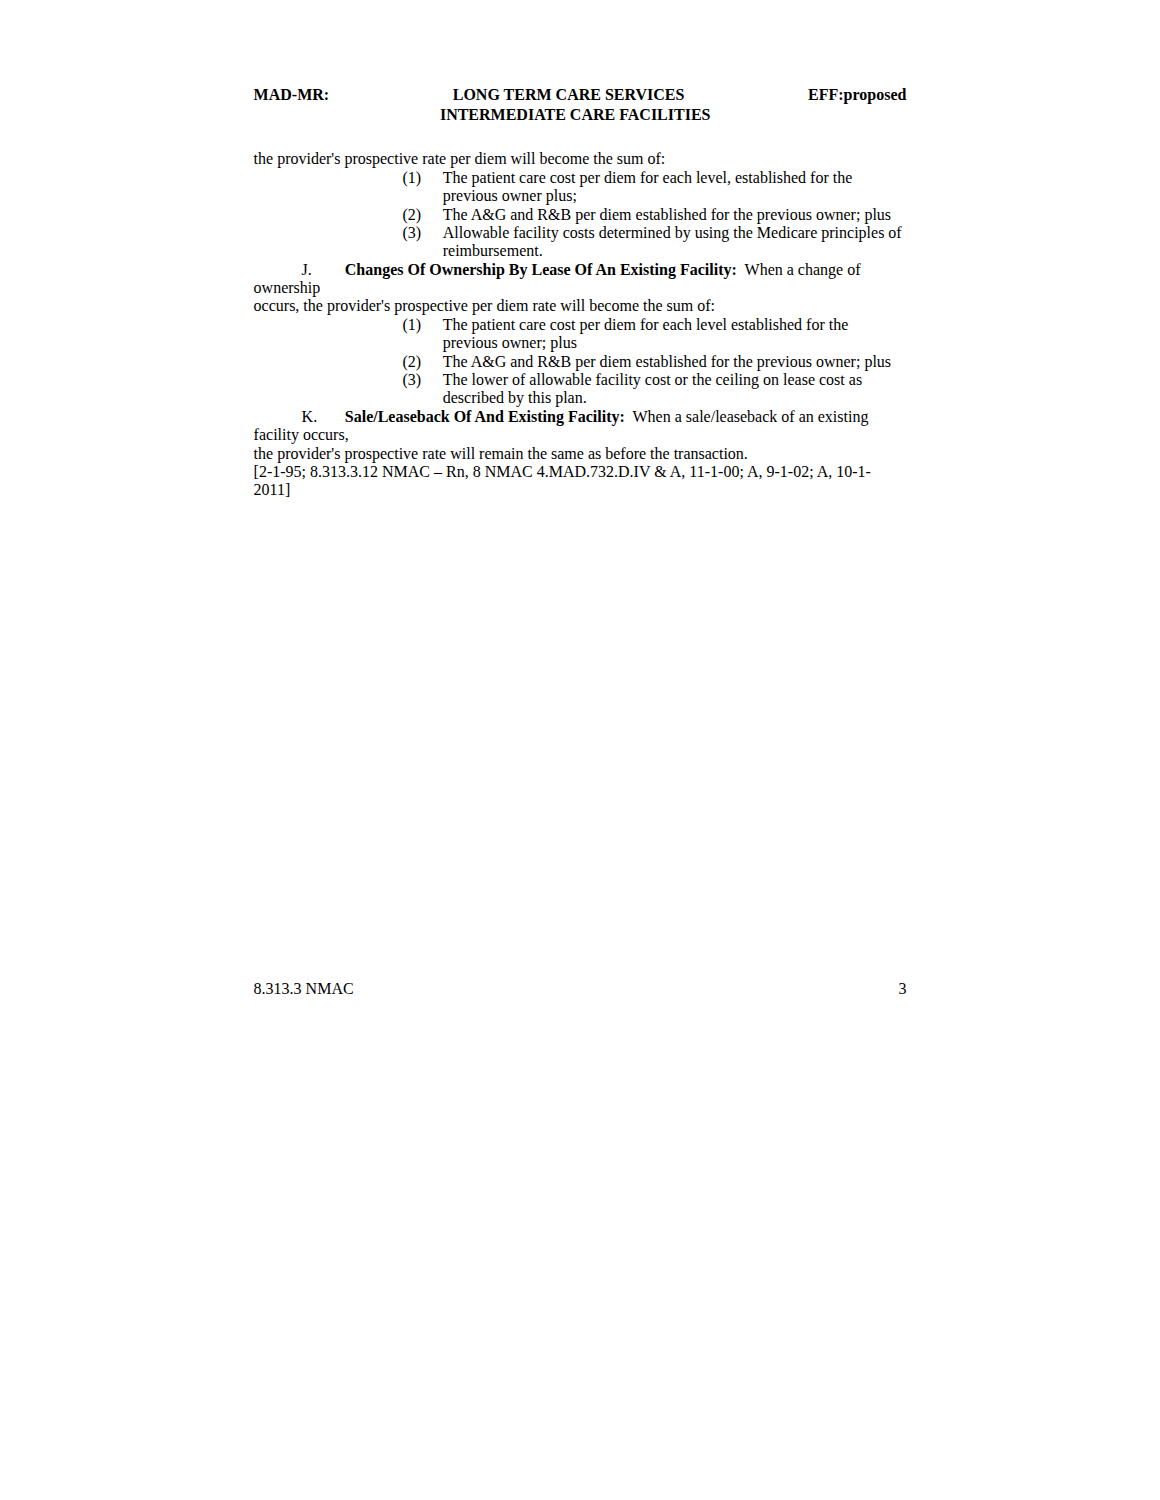MAD-MR:
LONG TERM CARE SERVICES
EFF:proposed
INTERMEDIATE CARE FACILITIES
the provider's prospective rate per diem will become the sum of:
(1) The patient care cost per diem for each level, established for the previous owner plus;
(2) The A&G and R&B per diem established for the previous owner; plus
(3) Allowable facility costs determined by using the Medicare principles of reimbursement.
J. Changes Of Ownership By Lease Of An Existing Facility: When a change of ownership
occurs, the provider's prospective per diem rate will become the sum of:
(1) The patient care cost per diem for each level established for the previous owner; plus
(2) The A&G and R&B per diem established for the previous owner; plus
(3) The lower of allowable facility cost or the ceiling on lease cost as described by this plan.
K. Sale/Leaseback Of And Existing Facility: When a sale/leaseback of an existing facility occurs,
the provider's prospective rate will remain the same as before the transaction.
[2-1-95; 8.313.3.12 NMAC – Rn, 8 NMAC 4.MAD.732.D.IV & A, 11-1-00; A, 9-1-02; A, 10-1-2011]
8.313.3 NMAC
3